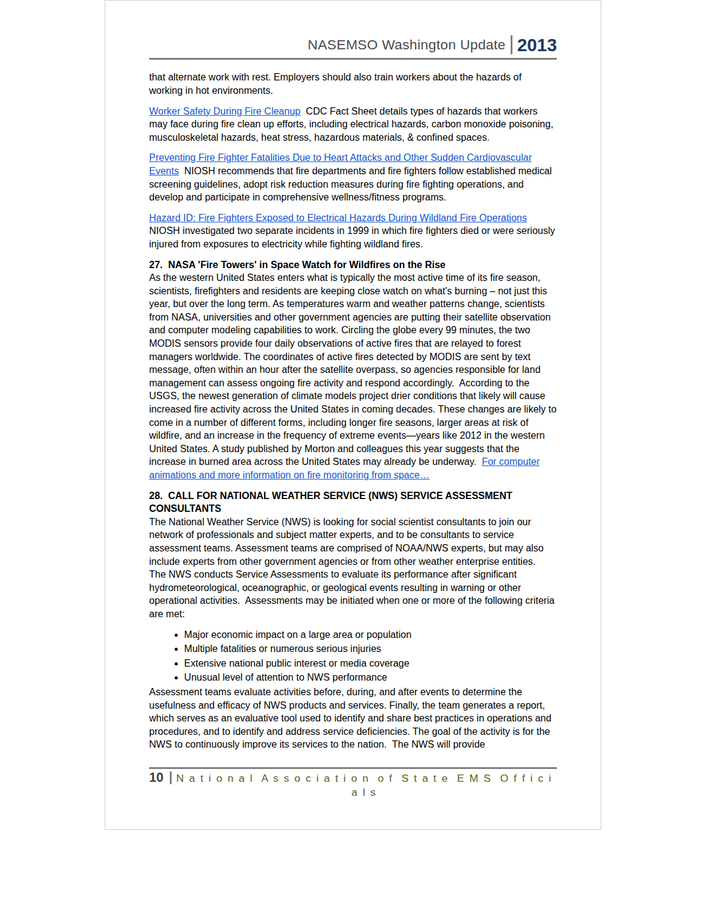NASEMSO Washington Update 2013
that alternate work with rest. Employers should also train workers about the hazards of working in hot environments.
Worker Safety During Fire Cleanup CDC Fact Sheet details types of hazards that workers may face during fire clean up efforts, including electrical hazards, carbon monoxide poisoning, musculoskeletal hazards, heat stress, hazardous materials, & confined spaces.
Preventing Fire Fighter Fatalities Due to Heart Attacks and Other Sudden Cardiovascular Events NIOSH recommends that fire departments and fire fighters follow established medical screening guidelines, adopt risk reduction measures during fire fighting operations, and develop and participate in comprehensive wellness/fitness programs.
Hazard ID: Fire Fighters Exposed to Electrical Hazards During Wildland Fire Operations NIOSH investigated two separate incidents in 1999 in which fire fighters died or were seriously injured from exposures to electricity while fighting wildland fires.
27. NASA 'Fire Towers' in Space Watch for Wildfires on the Rise
As the western United States enters what is typically the most active time of its fire season, scientists, firefighters and residents are keeping close watch on what's burning – not just this year, but over the long term. As temperatures warm and weather patterns change, scientists from NASA, universities and other government agencies are putting their satellite observation and computer modeling capabilities to work. Circling the globe every 99 minutes, the two MODIS sensors provide four daily observations of active fires that are relayed to forest managers worldwide. The coordinates of active fires detected by MODIS are sent by text message, often within an hour after the satellite overpass, so agencies responsible for land management can assess ongoing fire activity and respond accordingly. According to the USGS, the newest generation of climate models project drier conditions that likely will cause increased fire activity across the United States in coming decades. These changes are likely to come in a number of different forms, including longer fire seasons, larger areas at risk of wildfire, and an increase in the frequency of extreme events—years like 2012 in the western United States. A study published by Morton and colleagues this year suggests that the increase in burned area across the United States may already be underway. For computer animations and more information on fire monitoring from space…
28. CALL FOR NATIONAL WEATHER SERVICE (NWS) SERVICE ASSESSMENT CONSULTANTS
The National Weather Service (NWS) is looking for social scientist consultants to join our network of professionals and subject matter experts, and to be consultants to service assessment teams. Assessment teams are comprised of NOAA/NWS experts, but may also include experts from other government agencies or from other weather enterprise entities. The NWS conducts Service Assessments to evaluate its performance after significant hydrometeorological, oceanographic, or geological events resulting in warning or other operational activities. Assessments may be initiated when one or more of the following criteria are met:
Major economic impact on a large area or population
Multiple fatalities or numerous serious injuries
Extensive national public interest or media coverage
Unusual level of attention to NWS performance
Assessment teams evaluate activities before, during, and after events to determine the usefulness and efficacy of NWS products and services. Finally, the team generates a report, which serves as an evaluative tool used to identify and share best practices in operations and procedures, and to identify and address service deficiencies. The goal of the activity is for the NWS to continuously improve its services to the nation. The NWS will provide
10 N a t i o n a l A s s o c i a t i o n o f S t a t e E M S O f f i c i a l s